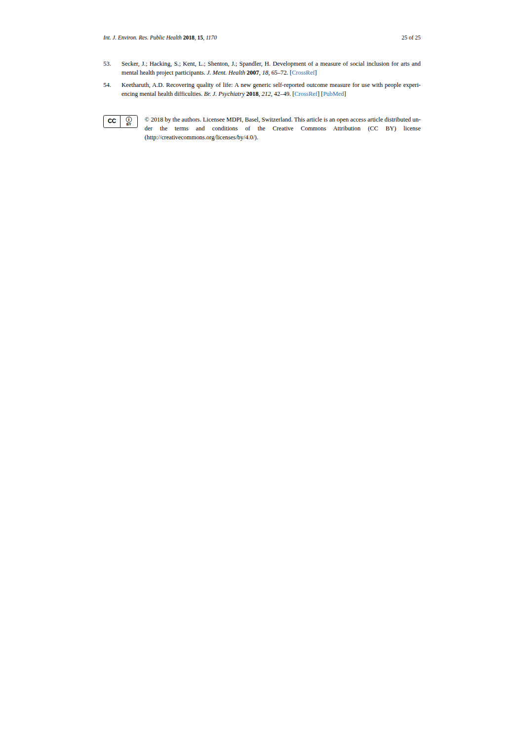Int. J. Environ. Res. Public Health 2018, 15, 1170
25 of 25
53. Secker, J.; Hacking, S.; Kent, L.; Shenton, J.; Spandler, H. Development of a measure of social inclusion for arts and mental health project participants. J. Ment. Health 2007, 18, 65–72. [CrossRef]
54. Keetharuth, A.D. Recovering quality of life: A new generic self-reported outcome measure for use with people experiencing mental health difficulties. Br. J. Psychiatry 2018, 212, 42–49. [CrossRef] [PubMed]
CC
i
BY
© 2018 by the authors. Licensee MDPI, Basel, Switzerland. This article is an open access article distributed under the terms and conditions of the Creative Commons Attribution (CC BY) license (http://creativecommons.org/licenses/by/4.0/).